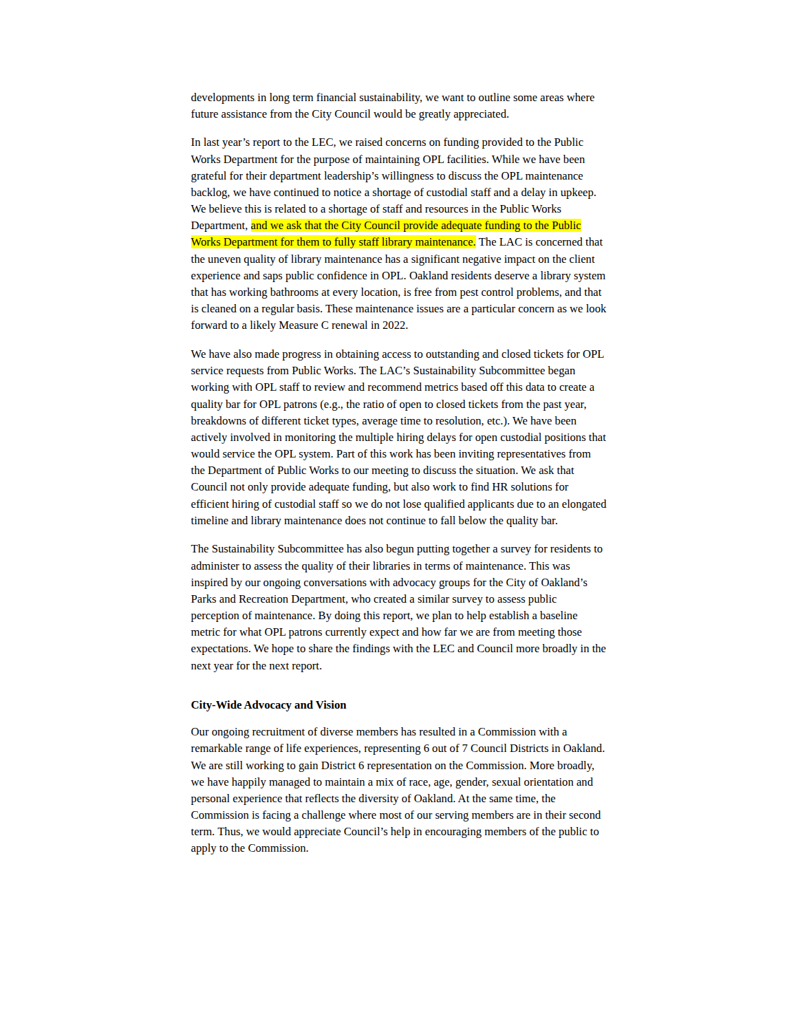developments in long term financial sustainability, we want to outline some areas where future assistance from the City Council would be greatly appreciated.
In last year’s report to the LEC, we raised concerns on funding provided to the Public Works Department for the purpose of maintaining OPL facilities. While we have been grateful for their department leadership’s willingness to discuss the OPL maintenance backlog, we have continued to notice a shortage of custodial staff and a delay in upkeep. We believe this is related to a shortage of staff and resources in the Public Works Department, and we ask that the City Council provide adequate funding to the Public Works Department for them to fully staff library maintenance. The LAC is concerned that the uneven quality of library maintenance has a significant negative impact on the client experience and saps public confidence in OPL. Oakland residents deserve a library system that has working bathrooms at every location, is free from pest control problems, and that is cleaned on a regular basis. These maintenance issues are a particular concern as we look forward to a likely Measure C renewal in 2022.
We have also made progress in obtaining access to outstanding and closed tickets for OPL service requests from Public Works. The LAC’s Sustainability Subcommittee began working with OPL staff to review and recommend metrics based off this data to create a quality bar for OPL patrons (e.g., the ratio of open to closed tickets from the past year, breakdowns of different ticket types, average time to resolution, etc.). We have been actively involved in monitoring the multiple hiring delays for open custodial positions that would service the OPL system. Part of this work has been inviting representatives from the Department of Public Works to our meeting to discuss the situation. We ask that Council not only provide adequate funding, but also work to find HR solutions for efficient hiring of custodial staff so we do not lose qualified applicants due to an elongated timeline and library maintenance does not continue to fall below the quality bar.
The Sustainability Subcommittee has also begun putting together a survey for residents to administer to assess the quality of their libraries in terms of maintenance. This was inspired by our ongoing conversations with advocacy groups for the City of Oakland’s Parks and Recreation Department, who created a similar survey to assess public perception of maintenance. By doing this report, we plan to help establish a baseline metric for what OPL patrons currently expect and how far we are from meeting those expectations. We hope to share the findings with the LEC and Council more broadly in the next year for the next report.
City-Wide Advocacy and Vision
Our ongoing recruitment of diverse members has resulted in a Commission with a remarkable range of life experiences, representing 6 out of 7 Council Districts in Oakland. We are still working to gain District 6 representation on the Commission. More broadly, we have happily managed to maintain a mix of race, age, gender, sexual orientation and personal experience that reflects the diversity of Oakland. At the same time, the Commission is facing a challenge where most of our serving members are in their second term. Thus, we would appreciate Council’s help in encouraging members of the public to apply to the Commission.